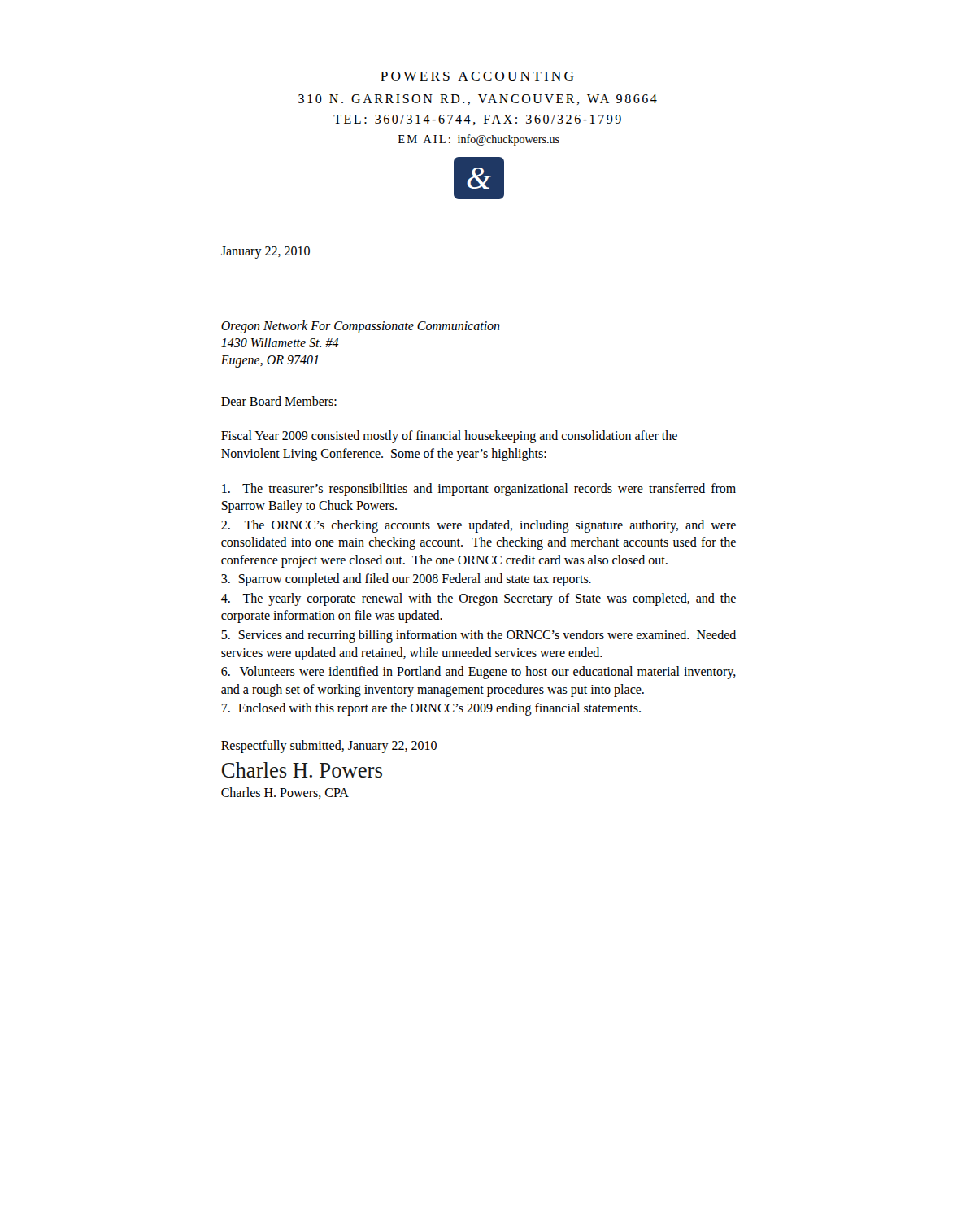POWERS ACCOUNTING
310 N. GARRISON RD., VANCOUVER, WA 98664
TEL: 360/314-6744, FAX: 360/326-1799
EM AIL: info@chuckpowers.us
&
January 22, 2010
Oregon Network For Compassionate Communication
1430 Willamette St. #4
Eugene, OR 97401
Dear Board Members:
Fiscal Year 2009 consisted mostly of financial housekeeping and consolidation after the Nonviolent Living Conference. Some of the year’s highlights:
1. The treasurer’s responsibilities and important organizational records were transferred from Sparrow Bailey to Chuck Powers.
2. The ORNCC’s checking accounts were updated, including signature authority, and were consolidated into one main checking account. The checking and merchant accounts used for the conference project were closed out. The one ORNCC credit card was also closed out.
3. Sparrow completed and filed our 2008 Federal and state tax reports.
4. The yearly corporate renewal with the Oregon Secretary of State was completed, and the corporate information on file was updated.
5. Services and recurring billing information with the ORNCC’s vendors were examined. Needed services were updated and retained, while unneeded services were ended.
6. Volunteers were identified in Portland and Eugene to host our educational material inventory, and a rough set of working inventory management procedures was put into place.
7. Enclosed with this report are the ORNCC’s 2009 ending financial statements.
Respectfully submitted, January 22, 2010
Charles H. Powers
Charles H. Powers, CPA